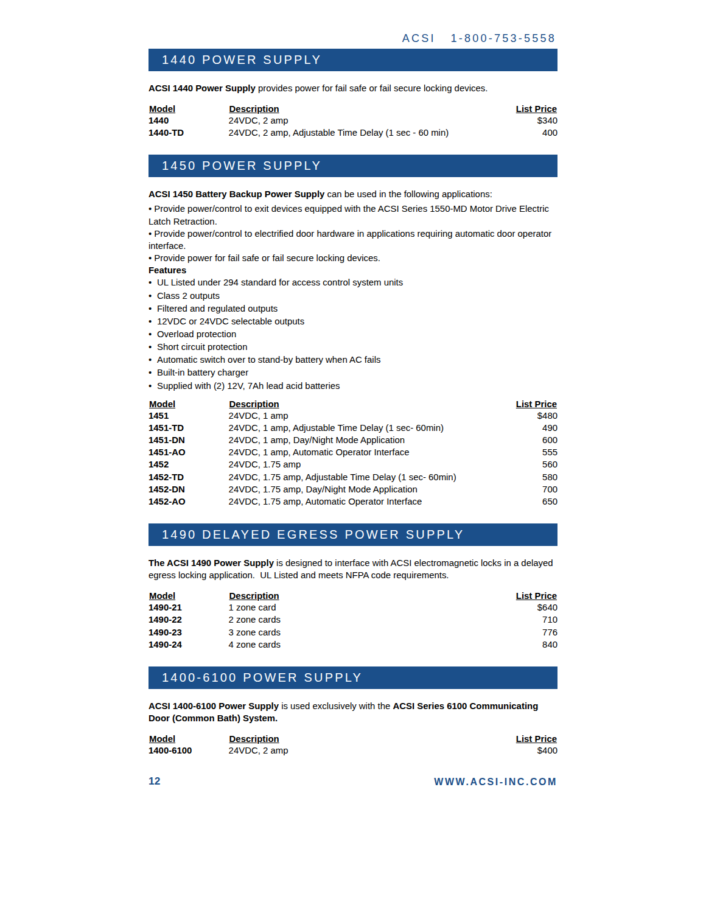ACSI 1-800-753-5558
1440 POWER SUPPLY
ACSI 1440 Power Supply provides power for fail safe or fail secure locking devices.
| Model | Description | List Price |
| --- | --- | --- |
| 1440 | 24VDC, 2 amp | $340 |
| 1440-TD | 24VDC, 2 amp, Adjustable Time Delay (1 sec - 60 min) | 400 |
1450 POWER SUPPLY
ACSI 1450 Battery Backup Power Supply can be used in the following applications:
• Provide power/control to exit devices equipped with the ACSI Series 1550-MD Motor Drive Electric Latch Retraction.
• Provide power/control to electrified door hardware in applications requiring automatic door operator interface.
• Provide power for fail safe or fail secure locking devices.
Features
UL Listed under 294 standard for access control system units
Class 2 outputs
Filtered and regulated outputs
12VDC or 24VDC selectable outputs
Overload protection
Short circuit protection
Automatic switch over to stand-by battery when AC fails
Built-in battery charger
Supplied with (2) 12V, 7Ah lead acid batteries
| Model | Description | List Price |
| --- | --- | --- |
| 1451 | 24VDC, 1 amp | $480 |
| 1451-TD | 24VDC, 1 amp, Adjustable Time Delay (1 sec- 60min) | 490 |
| 1451-DN | 24VDC, 1 amp, Day/Night Mode Application | 600 |
| 1451-AO | 24VDC, 1 amp, Automatic Operator Interface | 555 |
| 1452 | 24VDC, 1.75 amp | 560 |
| 1452-TD | 24VDC, 1.75 amp, Adjustable Time Delay (1 sec- 60min) | 580 |
| 1452-DN | 24VDC, 1.75 amp, Day/Night Mode Application | 700 |
| 1452-AO | 24VDC, 1.75 amp, Automatic Operator Interface | 650 |
1490 DELAYED EGRESS POWER SUPPLY
The ACSI 1490 Power Supply is designed to interface with ACSI electromagnetic locks in a delayed egress locking application. UL Listed and meets NFPA code requirements.
| Model | Description | List Price |
| --- | --- | --- |
| 1490-21 | 1 zone card | $640 |
| 1490-22 | 2 zone cards | 710 |
| 1490-23 | 3 zone cards | 776 |
| 1490-24 | 4 zone cards | 840 |
1400-6100 POWER SUPPLY
ACSI 1400-6100 Power Supply is used exclusively with the ACSI Series 6100 Communicating Door (Common Bath) System.
| Model | Description | List Price |
| --- | --- | --- |
| 1400-6100 | 24VDC, 2 amp | $400 |
12
WWW.ACSI-INC.COM